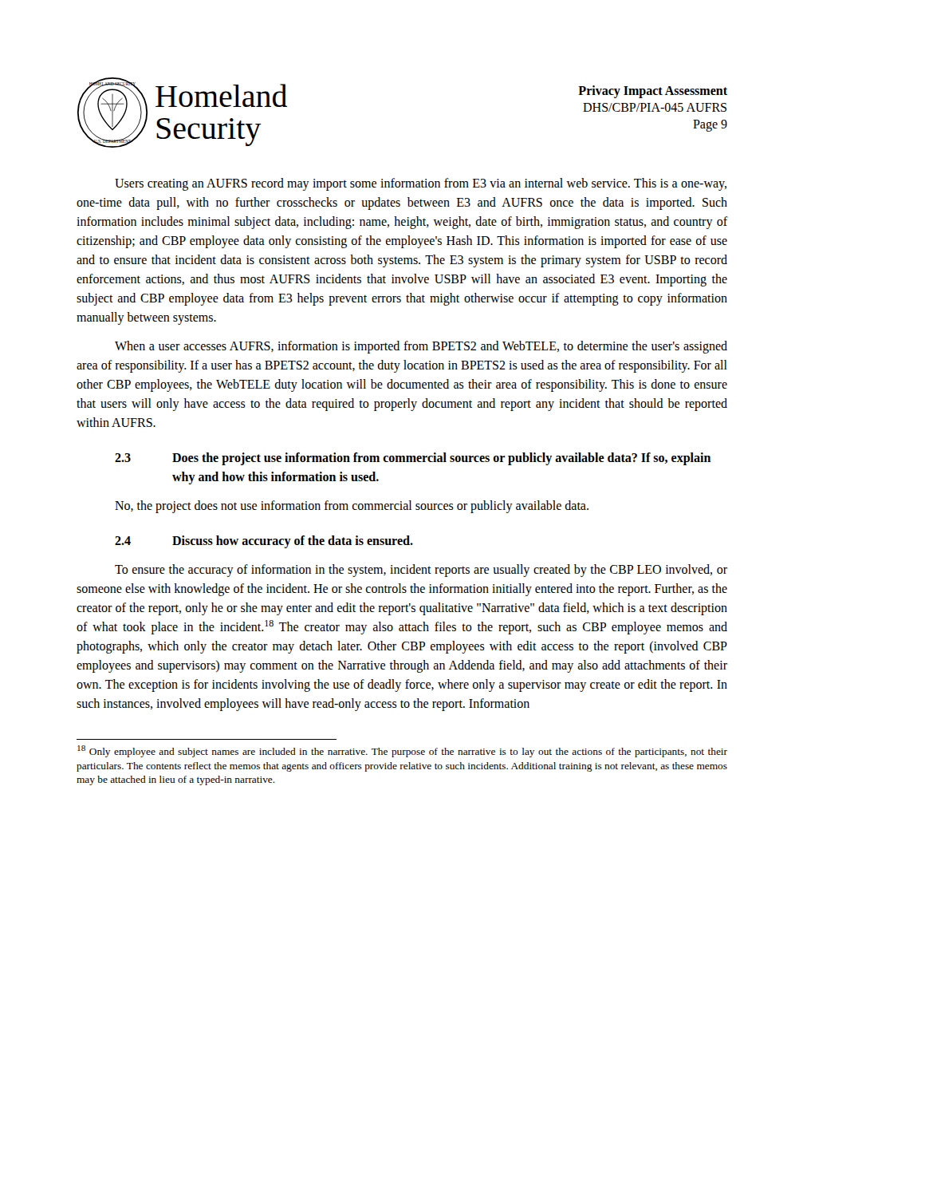U.S. DEPARTMENT HOMELAND SECURITY
Homeland Security
Privacy Impact Assessment
DHS/CBP/PIA-045 AUFRS
Page 9
Users creating an AUFRS record may import some information from E3 via an internal web service. This is a one-way, one-time data pull, with no further crosschecks or updates between E3 and AUFRS once the data is imported. Such information includes minimal subject data, including: name, height, weight, date of birth, immigration status, and country of citizenship; and CBP employee data only consisting of the employee's Hash ID. This information is imported for ease of use and to ensure that incident data is consistent across both systems. The E3 system is the primary system for USBP to record enforcement actions, and thus most AUFRS incidents that involve USBP will have an associated E3 event. Importing the subject and CBP employee data from E3 helps prevent errors that might otherwise occur if attempting to copy information manually between systems.
When a user accesses AUFRS, information is imported from BPETS2 and WebTELE, to determine the user's assigned area of responsibility. If a user has a BPETS2 account, the duty location in BPETS2 is used as the area of responsibility. For all other CBP employees, the WebTELE duty location will be documented as their area of responsibility. This is done to ensure that users will only have access to the data required to properly document and report any incident that should be reported within AUFRS.
2.3 Does the project use information from commercial sources or publicly available data? If so, explain why and how this information is used.
No, the project does not use information from commercial sources or publicly available data.
2.4 Discuss how accuracy of the data is ensured.
To ensure the accuracy of information in the system, incident reports are usually created by the CBP LEO involved, or someone else with knowledge of the incident. He or she controls the information initially entered into the report. Further, as the creator of the report, only he or she may enter and edit the report's qualitative "Narrative" data field, which is a text description of what took place in the incident.18 The creator may also attach files to the report, such as CBP employee memos and photographs, which only the creator may detach later. Other CBP employees with edit access to the report (involved CBP employees and supervisors) may comment on the Narrative through an Addenda field, and may also add attachments of their own. The exception is for incidents involving the use of deadly force, where only a supervisor may create or edit the report. In such instances, involved employees will have read-only access to the report. Information
18 Only employee and subject names are included in the narrative. The purpose of the narrative is to lay out the actions of the participants, not their particulars. The contents reflect the memos that agents and officers provide relative to such incidents. Additional training is not relevant, as these memos may be attached in lieu of a typed-in narrative.